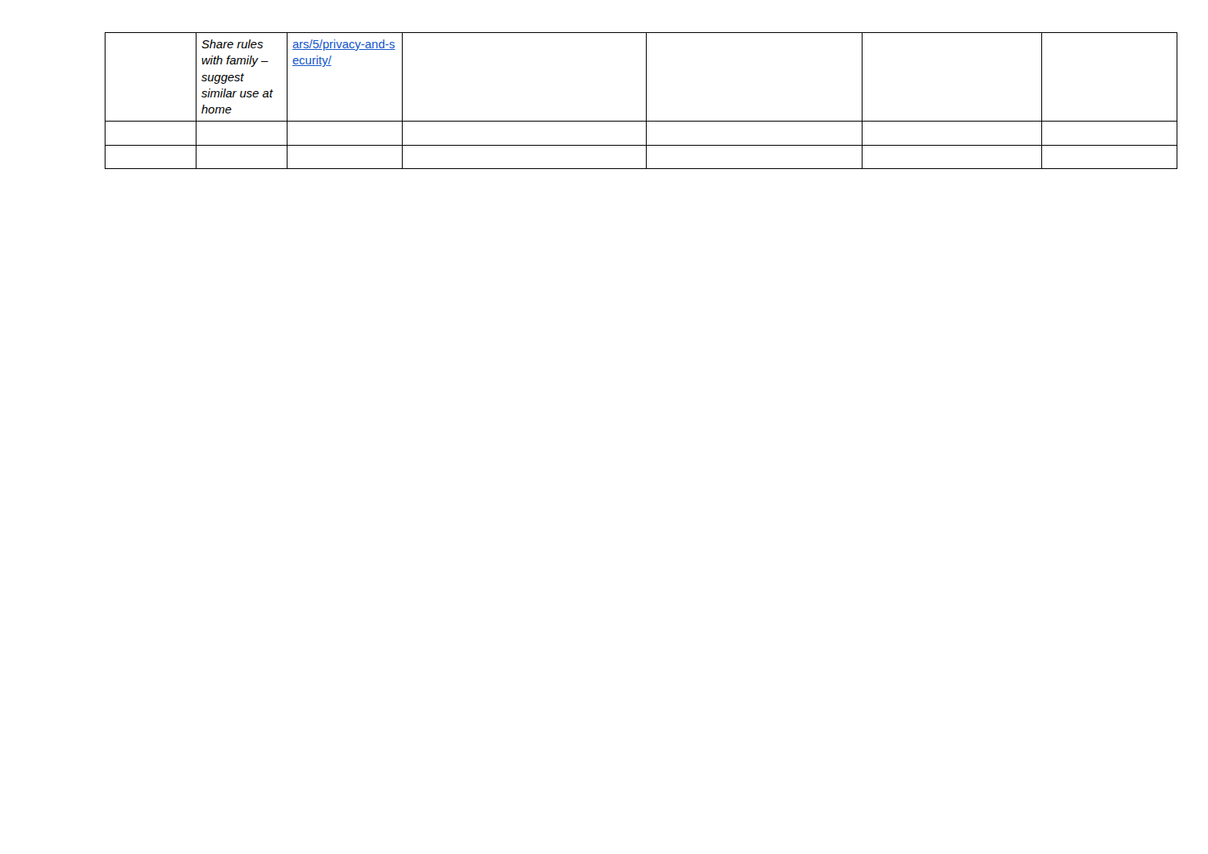| | Share rules with family – suggest similar use at home | ars/5/privacy-and-security/ | | | | |